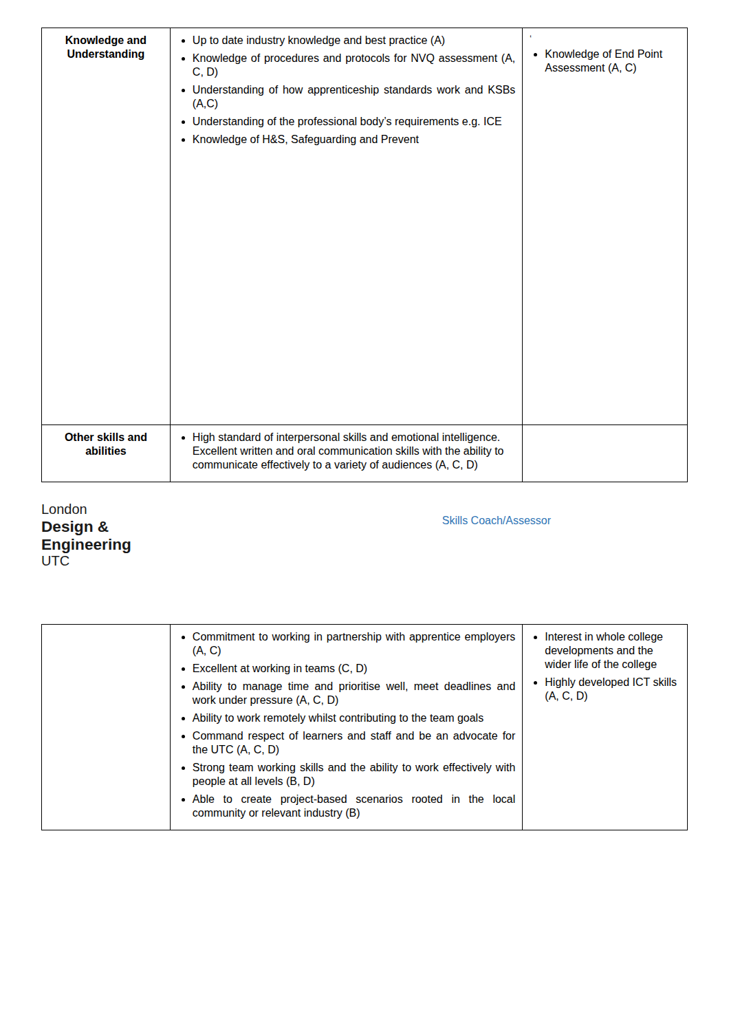| Knowledge and Understanding | Up to date industry knowledge and best practice (A) Knowledge of procedures and protocols for NVQ assessment (A, C, D) Understanding of how apprenticeship standards work and KSBs (A,C) Understanding of the professional body’s requirements e.g. ICE Knowledge of H&S, Safeguarding and Prevent | ‘ Knowledge of End Point Assessment (A, C) |
| Other skills and abilities | High standard of interpersonal skills and emotional intelligence. Excellent written and oral communication skills with the ability to communicate effectively to a variety of audiences (A, C, D) | |
London
Design &
Engineering
UTC
Skills Coach/Assessor
| | Commitment to working in partnership with apprentice employers (A, C) Excellent at working in teams (C, D) Ability to manage time and prioritise well, meet deadlines and work under pressure (A, C, D) Ability to work remotely whilst contributing to the team goals Command respect of learners and staff and be an advocate for the UTC (A, C, D) Strong team working skills and the ability to work effectively with people at all levels (B, D) Able to create project-based scenarios rooted in the local community or relevant industry (B) | Interest in whole college developments and the wider life of the college Highly developed ICT skills (A, C, D) |